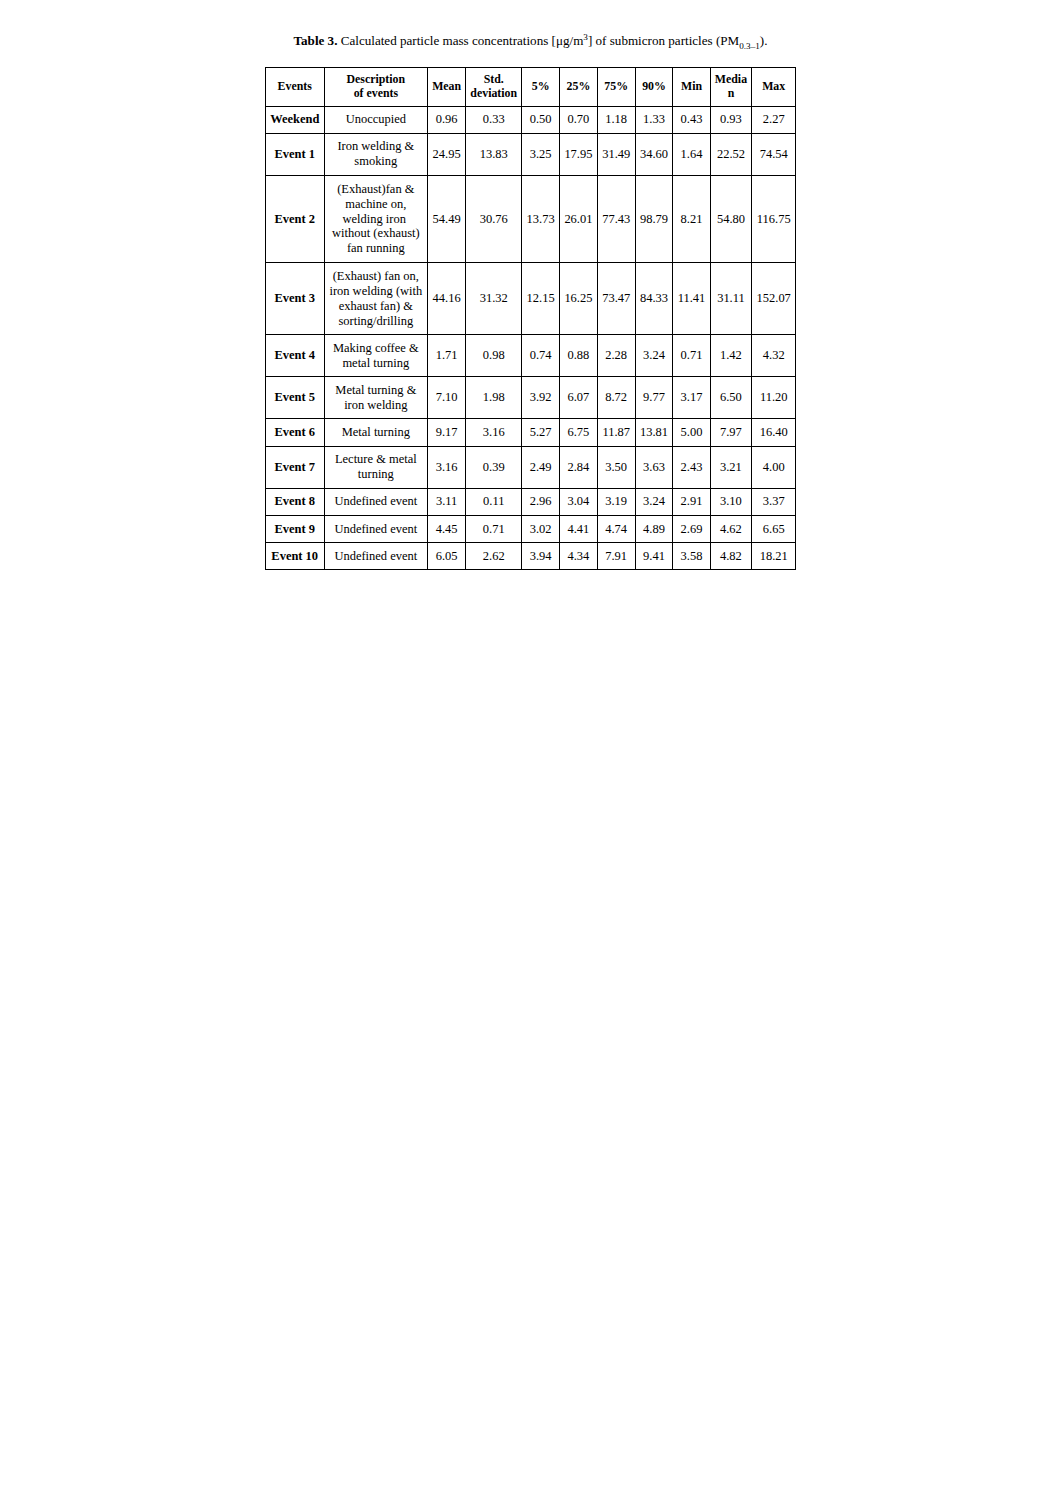Table 3. Calculated particle mass concentrations [μg/m 3 ] of submicron particles (PM 0.3–1 ).
| Events | Description of events | Mean | Std. deviation | 5% | 25% | 75% | 90% | Min | Media n | Max |
| --- | --- | --- | --- | --- | --- | --- | --- | --- | --- | --- |
| Weekend | Unoccupied | 0.96 | 0.33 | 0.50 | 0.70 | 1.18 | 1.33 | 0.43 | 0.93 | 2.27 |
| Event 1 | Iron welding & smoking | 24.95 | 13.83 | 3.25 | 17.95 | 31.49 | 34.60 | 1.64 | 22.52 | 74.54 |
| Event 2 | (Exhaust)fan & machine on, welding iron without (exhaust) fan running | 54.49 | 30.76 | 13.73 | 26.01 | 77.43 | 98.79 | 8.21 | 54.80 | 116.75 |
| Event 3 | (Exhaust) fan on, iron welding (with exhaust fan) & sorting/drilling | 44.16 | 31.32 | 12.15 | 16.25 | 73.47 | 84.33 | 11.41 | 31.11 | 152.07 |
| Event 4 | Making coffee & metal turning | 1.71 | 0.98 | 0.74 | 0.88 | 2.28 | 3.24 | 0.71 | 1.42 | 4.32 |
| Event 5 | Metal turning & iron welding | 7.10 | 1.98 | 3.92 | 6.07 | 8.72 | 9.77 | 3.17 | 6.50 | 11.20 |
| Event 6 | Metal turning | 9.17 | 3.16 | 5.27 | 6.75 | 11.87 | 13.81 | 5.00 | 7.97 | 16.40 |
| Event 7 | Lecture & metal turning | 3.16 | 0.39 | 2.49 | 2.84 | 3.50 | 3.63 | 2.43 | 3.21 | 4.00 |
| Event 8 | Undefined event | 3.11 | 0.11 | 2.96 | 3.04 | 3.19 | 3.24 | 2.91 | 3.10 | 3.37 |
| Event 9 | Undefined event | 4.45 | 0.71 | 3.02 | 4.41 | 4.74 | 4.89 | 2.69 | 4.62 | 6.65 |
| Event 10 | Undefined event | 6.05 | 2.62 | 3.94 | 4.34 | 7.91 | 9.41 | 3.58 | 4.82 | 18.21 |